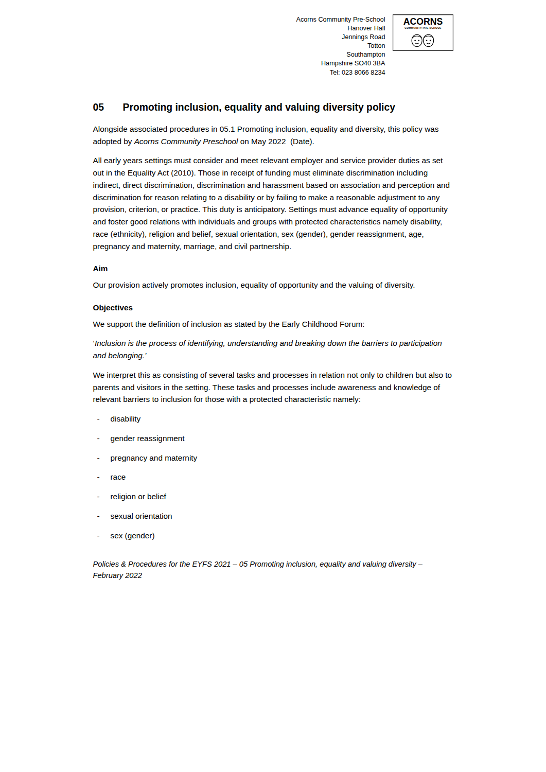Acorns Community Pre-School
Hanover Hall
Jennings Road
Totton
Southampton
Hampshire SO40 3BA
Tel: 023 8066 8234
ACORNS COMMUNITY PRE-SCHOOL
05 Promoting inclusion, equality and valuing diversity policy
Alongside associated procedures in 05.1 Promoting inclusion, equality and diversity, this policy was adopted by Acorns Community Preschool on May 2022 (Date).
All early years settings must consider and meet relevant employer and service provider duties as set out in the Equality Act (2010). Those in receipt of funding must eliminate discrimination including indirect, direct discrimination, discrimination and harassment based on association and perception and discrimination for reason relating to a disability or by failing to make a reasonable adjustment to any provision, criterion, or practice. This duty is anticipatory. Settings must advance equality of opportunity and foster good relations with individuals and groups with protected characteristics namely disability, race (ethnicity), religion and belief, sexual orientation, sex (gender), gender reassignment, age, pregnancy and maternity, marriage, and civil partnership.
Aim
Our provision actively promotes inclusion, equality of opportunity and the valuing of diversity.
Objectives
We support the definition of inclusion as stated by the Early Childhood Forum:
‘Inclusion is the process of identifying, understanding and breaking down the barriers to participation and belonging.’
We interpret this as consisting of several tasks and processes in relation not only to children but also to parents and visitors in the setting. These tasks and processes include awareness and knowledge of relevant barriers to inclusion for those with a protected characteristic namely:
disability
gender reassignment
pregnancy and maternity
race
religion or belief
sexual orientation
sex (gender)
Policies & Procedures for the EYFS 2021 – 05 Promoting inclusion, equality and valuing diversity – February 2022